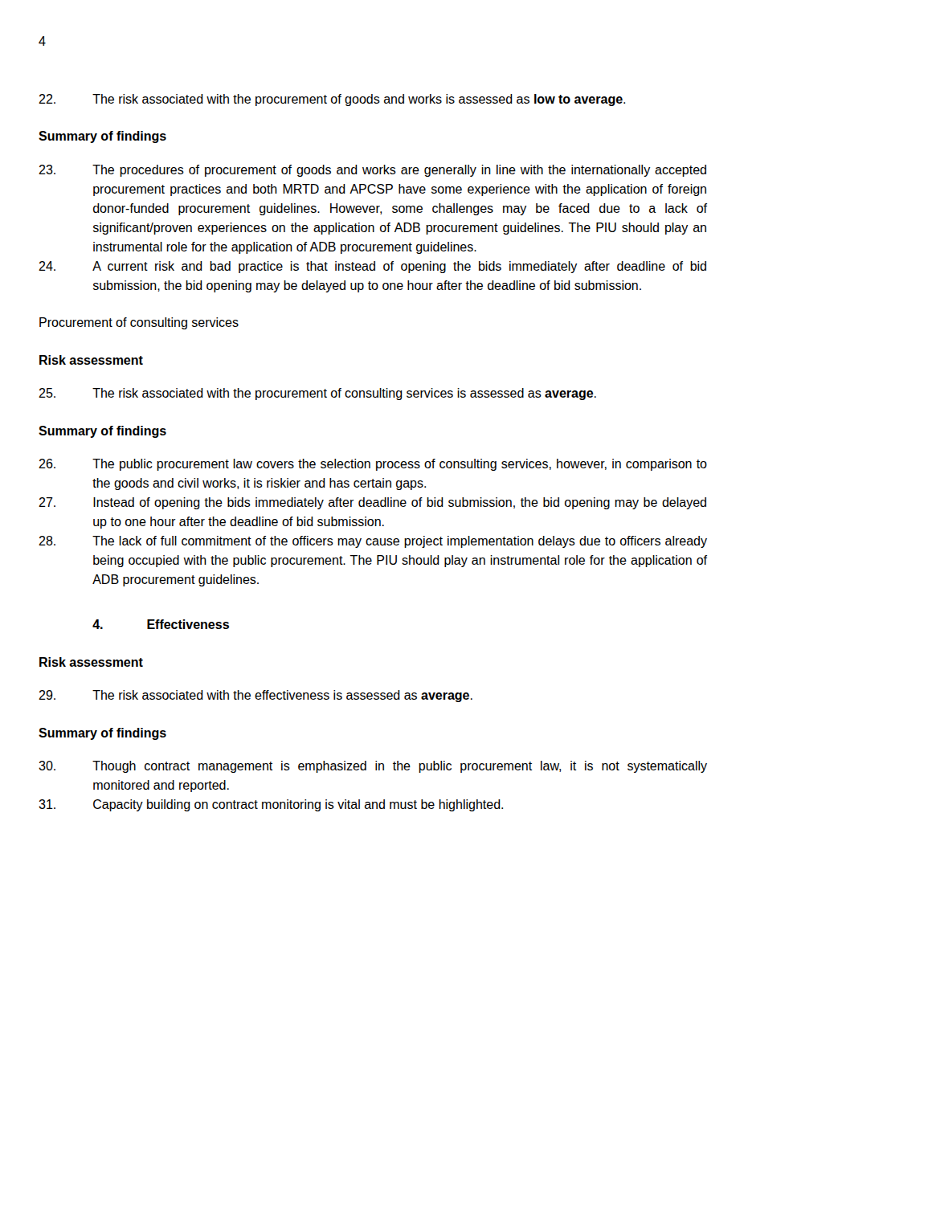4
22.
The risk associated with the procurement of goods and works is assessed as low to average.
Summary of findings
23.
The procedures of procurement of goods and works are generally in line with the internationally accepted procurement practices and both MRTD and APCSP have some experience with the application of foreign donor-funded procurement guidelines. However, some challenges may be faced due to a lack of significant/proven experiences on the application of ADB procurement guidelines. The PIU should play an instrumental role for the application of ADB procurement guidelines.
24.
A current risk and bad practice is that instead of opening the bids immediately after deadline of bid submission, the bid opening may be delayed up to one hour after the deadline of bid submission.
Procurement of consulting services
Risk assessment
25.
The risk associated with the procurement of consulting services is assessed as average.
Summary of findings
26.
The public procurement law covers the selection process of consulting services, however, in comparison to the goods and civil works, it is riskier and has certain gaps.
27.
Instead of opening the bids immediately after deadline of bid submission, the bid opening may be delayed up to one hour after the deadline of bid submission.
28.
The lack of full commitment of the officers may cause project implementation delays due to officers already being occupied with the public procurement. The PIU should play an instrumental role for the application of ADB procurement guidelines.
4.
Effectiveness
Risk assessment
29.
The risk associated with the effectiveness is assessed as average.
Summary of findings
30.
Though contract management is emphasized in the public procurement law, it is not systematically monitored and reported.
31.
Capacity building on contract monitoring is vital and must be highlighted.